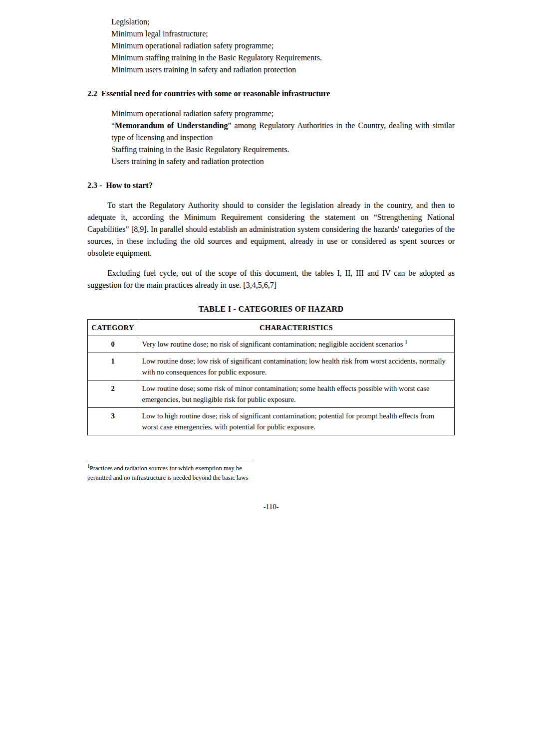Legislation;
Minimum legal infrastructure;
Minimum operational radiation safety programme;
Minimum staffing training in the Basic Regulatory Requirements.
Minimum users training in safety and radiation protection
2.2 Essential need for countries with some or reasonable infrastructure
Minimum operational radiation safety programme;
“Memorandum of Understanding” among Regulatory Authorities in the Country, dealing with similar type of licensing and inspection
Staffing training in the Basic Regulatory Requirements.
Users training in safety and radiation protection
2.3 -How to start?
To start the Regulatory Authority should to consider the legislation already in the country, and then to adequate it, according the Minimum Requirement considering the statement on “Strengthening National Capabilities” [8,9]. In parallel should establish an administration system considering the hazards' categories of the sources, in these including the old sources and equipment, already in use or considered as spent sources or obsolete equipment.
Excluding fuel cycle, out of the scope of this document, the tables I, II, III and IV can be adopted as suggestion for the main practices already in use. [3,4,5,6,7]
TABLE I - CATEGORIES OF HAZARD
| CATEGORY | CHARACTERISTICS |
| --- | --- |
| 0 | Very low routine dose; no risk of significant contamination; negligible accident scenarios 1 |
| 1 | Low routine dose; low risk of significant contamination; low health risk from worst accidents, normally with no consequences for public exposure. |
| 2 | Low routine dose; some risk of minor contamination; some health effects possible with worst case emergencies, but negligible risk for public exposure. |
| 3 | Low to high routine dose; risk of significant contamination; potential for prompt health effects from worst case emergencies, with potential for public exposure. |
1Practices and radiation sources for which exemption may be permitted and no infrastructure is needed beyond the basic laws
-110-